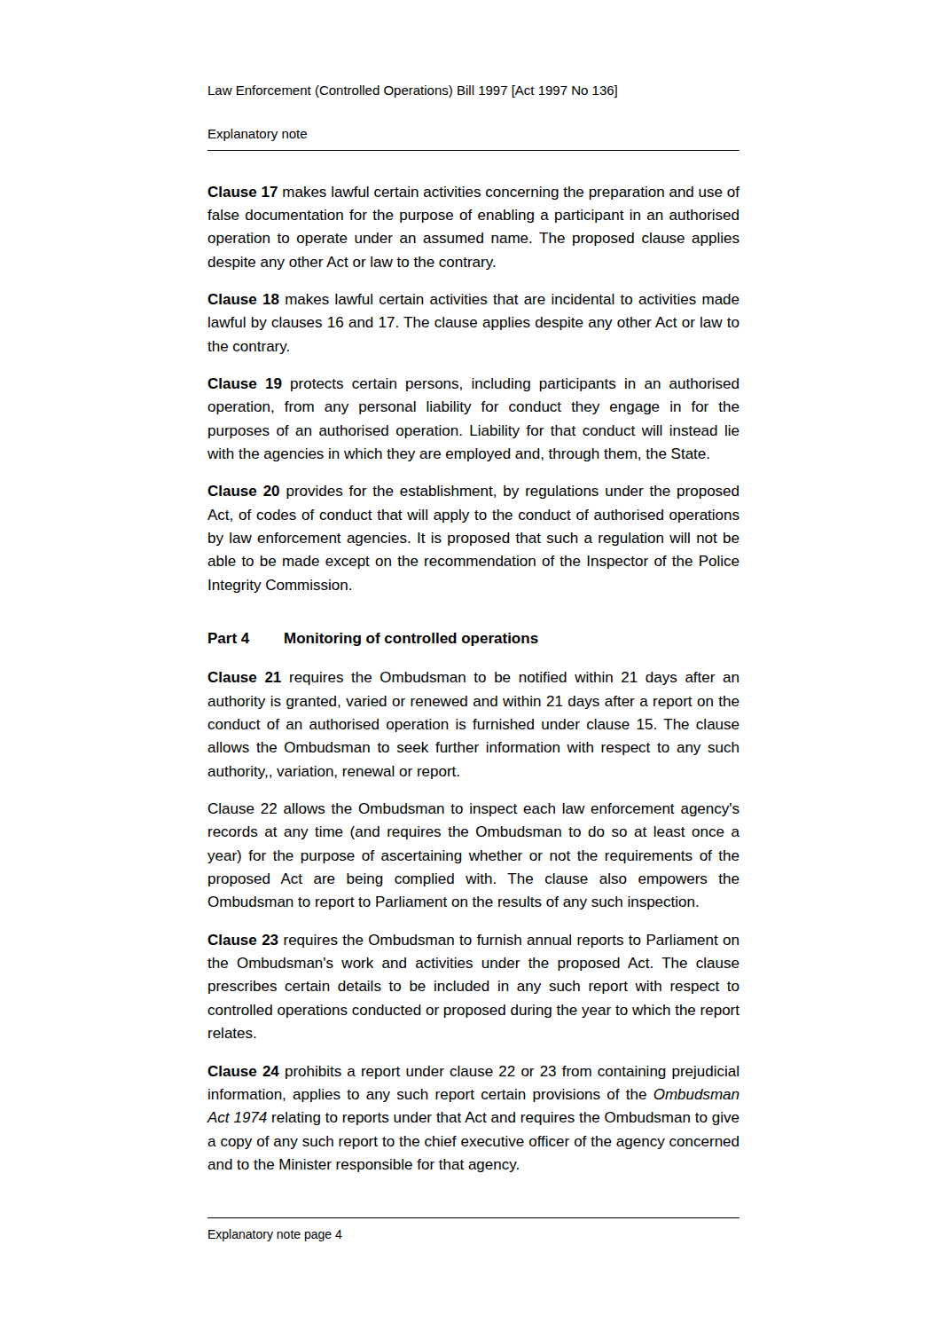Law Enforcement (Controlled Operations) Bill 1997 [Act 1997 No 136]
Explanatory note
Clause 17 makes lawful certain activities concerning the preparation and use of false documentation for the purpose of enabling a participant in an authorised operation to operate under an assumed name. The proposed clause applies despite any other Act or law to the contrary.
Clause 18 makes lawful certain activities that are incidental to activities made lawful by clauses 16 and 17. The clause applies despite any other Act or law to the contrary.
Clause 19 protects certain persons, including participants in an authorised operation, from any personal liability for conduct they engage in for the purposes of an authorised operation. Liability for that conduct will instead lie with the agencies in which they are employed and, through them, the State.
Clause 20 provides for the establishment, by regulations under the proposed Act, of codes of conduct that will apply to the conduct of authorised operations by law enforcement agencies. It is proposed that such a regulation will not be able to be made except on the recommendation of the Inspector of the Police Integrity Commission.
Part 4 Monitoring of controlled operations
Clause 21 requires the Ombudsman to be notified within 21 days after an authority is granted, varied or renewed and within 21 days after a report on the conduct of an authorised operation is furnished under clause 15. The clause allows the Ombudsman to seek further information with respect to any such authority,, variation, renewal or report.
Clause 22 allows the Ombudsman to inspect each law enforcement agency's records at any time (and requires the Ombudsman to do so at least once a year) for the purpose of ascertaining whether or not the requirements of the proposed Act are being complied with. The clause also empowers the Ombudsman to report to Parliament on the results of any such inspection.
Clause 23 requires the Ombudsman to furnish annual reports to Parliament on the Ombudsman's work and activities under the proposed Act. The clause prescribes certain details to be included in any such report with respect to controlled operations conducted or proposed during the year to which the report relates.
Clause 24 prohibits a report under clause 22 or 23 from containing prejudicial information, applies to any such report certain provisions of the Ombudsman Act 1974 relating to reports under that Act and requires the Ombudsman to give a copy of any such report to the chief executive officer of the agency concerned and to the Minister responsible for that agency.
Explanatory note page 4